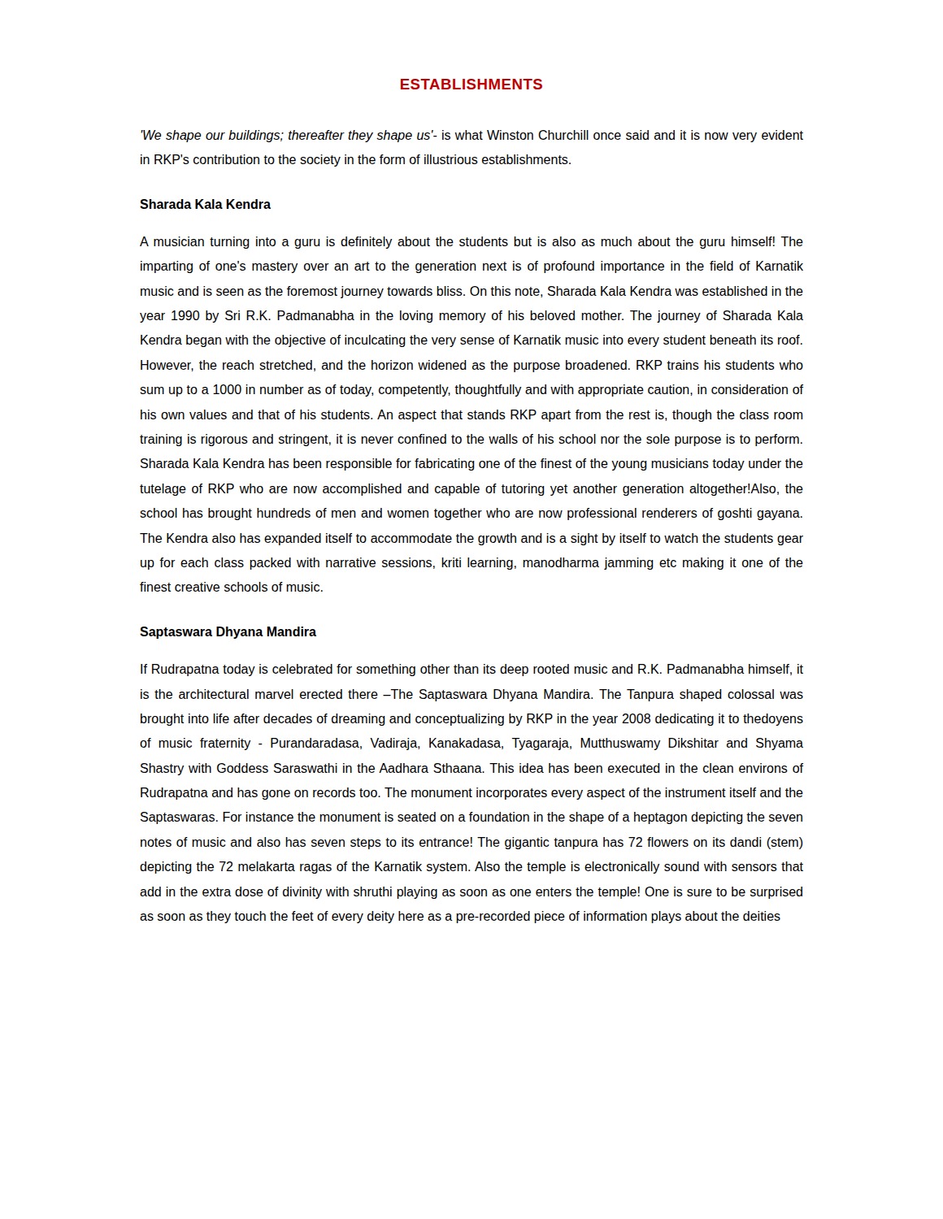ESTABLISHMENTS
'We shape our buildings; thereafter they shape us'- is what Winston Churchill once said and it is now very evident in RKP's contribution to the society in the form of illustrious establishments.
Sharada Kala Kendra
A musician turning into a guru is definitely about the students but is also as much about the guru himself! The imparting of one's mastery over an art to the generation next is of profound importance in the field of Karnatik music and is seen as the foremost journey towards bliss. On this note, Sharada Kala Kendra was established in the year 1990 by Sri R.K. Padmanabha in the loving memory of his beloved mother. The journey of Sharada Kala Kendra began with the objective of inculcating the very sense of Karnatik music into every student beneath its roof. However, the reach stretched, and the horizon widened as the purpose broadened. RKP trains his students who sum up to a 1000 in number as of today, competently, thoughtfully and with appropriate caution, in consideration of his own values and that of his students. An aspect that stands RKP apart from the rest is, though the class room training is rigorous and stringent, it is never confined to the walls of his school nor the sole purpose is to perform. Sharada Kala Kendra has been responsible for fabricating one of the finest of the young musicians today under the tutelage of RKP who are now accomplished and capable of tutoring yet another generation altogether!Also, the school has brought hundreds of men and women together who are now professional renderers of goshti gayana. The Kendra also has expanded itself to accommodate the growth and is a sight by itself to watch the students gear up for each class packed with narrative sessions, kriti learning, manodharma jamming etc making it one of the finest creative schools of music.
Saptaswara Dhyana Mandira
If Rudrapatna today is celebrated for something other than its deep rooted music and R.K. Padmanabha himself, it is the architectural marvel erected there –The Saptaswara Dhyana Mandira. The Tanpura shaped colossal was brought into life after decades of dreaming and conceptualizing by RKP in the year 2008 dedicating it to thedoyens of music fraternity - Purandaradasa, Vadiraja, Kanakadasa, Tyagaraja, Mutthuswamy Dikshitar and Shyama Shastry with Goddess Saraswathi in the Aadhara Sthaana. This idea has been executed in the clean environs of Rudrapatna and has gone on records too. The monument incorporates every aspect of the instrument itself and the Saptaswaras. For instance the monument is seated on a foundation in the shape of a heptagon depicting the seven notes of music and also has seven steps to its entrance! The gigantic tanpura has 72 flowers on its dandi (stem) depicting the 72 melakarta ragas of the Karnatik system. Also the temple is electronically sound with sensors that add in the extra dose of divinity with shruthi playing as soon as one enters the temple! One is sure to be surprised as soon as they touch the feet of every deity here as a pre-recorded piece of information plays about the deities